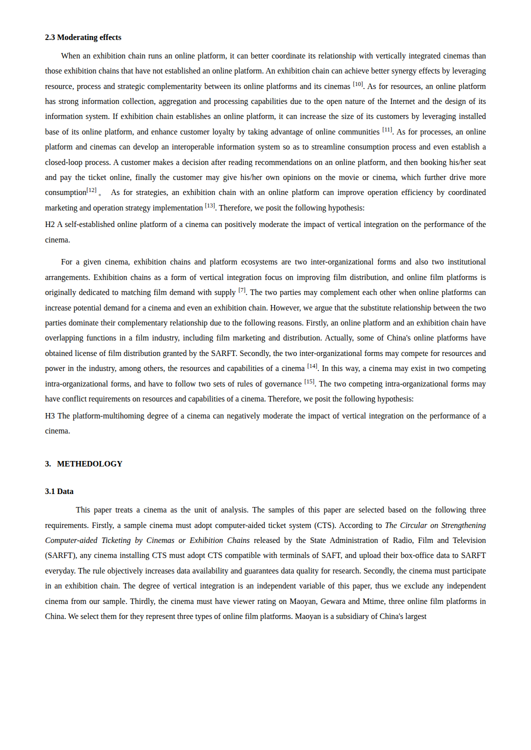2.3 Moderating effects
When an exhibition chain runs an online platform, it can better coordinate its relationship with vertically integrated cinemas than those exhibition chains that have not established an online platform. An exhibition chain can achieve better synergy effects by leveraging resource, process and strategic complementarity between its online platforms and its cinemas [10]. As for resources, an online platform has strong information collection, aggregation and processing capabilities due to the open nature of the Internet and the design of its information system. If exhibition chain establishes an online platform, it can increase the size of its customers by leveraging installed base of its online platform, and enhance customer loyalty by taking advantage of online communities [11]. As for processes, an online platform and cinemas can develop an interoperable information system so as to streamline consumption process and even establish a closed-loop process. A customer makes a decision after reading recommendations on an online platform, and then booking his/her seat and pay the ticket online, finally the customer may give his/her own opinions on the movie or cinema, which further drive more consumption[12]。 As for strategies, an exhibition chain with an online platform can improve operation efficiency by coordinated marketing and operation strategy implementation [13]. Therefore, we posit the following hypothesis:
H2 A self-established online platform of a cinema can positively moderate the impact of vertical integration on the performance of the cinema.
For a given cinema, exhibition chains and platform ecosystems are two inter-organizational forms and also two institutional arrangements. Exhibition chains as a form of vertical integration focus on improving film distribution, and online film platforms is originally dedicated to matching film demand with supply [7]. The two parties may complement each other when online platforms can increase potential demand for a cinema and even an exhibition chain. However, we argue that the substitute relationship between the two parties dominate their complementary relationship due to the following reasons. Firstly, an online platform and an exhibition chain have overlapping functions in a film industry, including film marketing and distribution. Actually, some of China's online platforms have obtained license of film distribution granted by the SARFT. Secondly, the two inter-organizational forms may compete for resources and power in the industry, among others, the resources and capabilities of a cinema [14]. In this way, a cinema may exist in two competing intra-organizational forms, and have to follow two sets of rules of governance [15]. The two competing intra-organizational forms may have conflict requirements on resources and capabilities of a cinema. Therefore, we posit the following hypothesis:
H3 The platform-multihoming degree of a cinema can negatively moderate the impact of vertical integration on the performance of a cinema.
3. METHEDOLOGY
3.1 Data
This paper treats a cinema as the unit of analysis. The samples of this paper are selected based on the following three requirements. Firstly, a sample cinema must adopt computer-aided ticket system (CTS). According to The Circular on Strengthening Computer-aided Ticketing by Cinemas or Exhibition Chains released by the State Administration of Radio, Film and Television (SARFT), any cinema installing CTS must adopt CTS compatible with terminals of SAFT, and upload their box-office data to SARFT everyday. The rule objectively increases data availability and guarantees data quality for research. Secondly, the cinema must participate in an exhibition chain. The degree of vertical integration is an independent variable of this paper, thus we exclude any independent cinema from our sample. Thirdly, the cinema must have viewer rating on Maoyan, Gewara and Mtime, three online film platforms in China. We select them for they represent three types of online film platforms. Maoyan is a subsidiary of China's largest